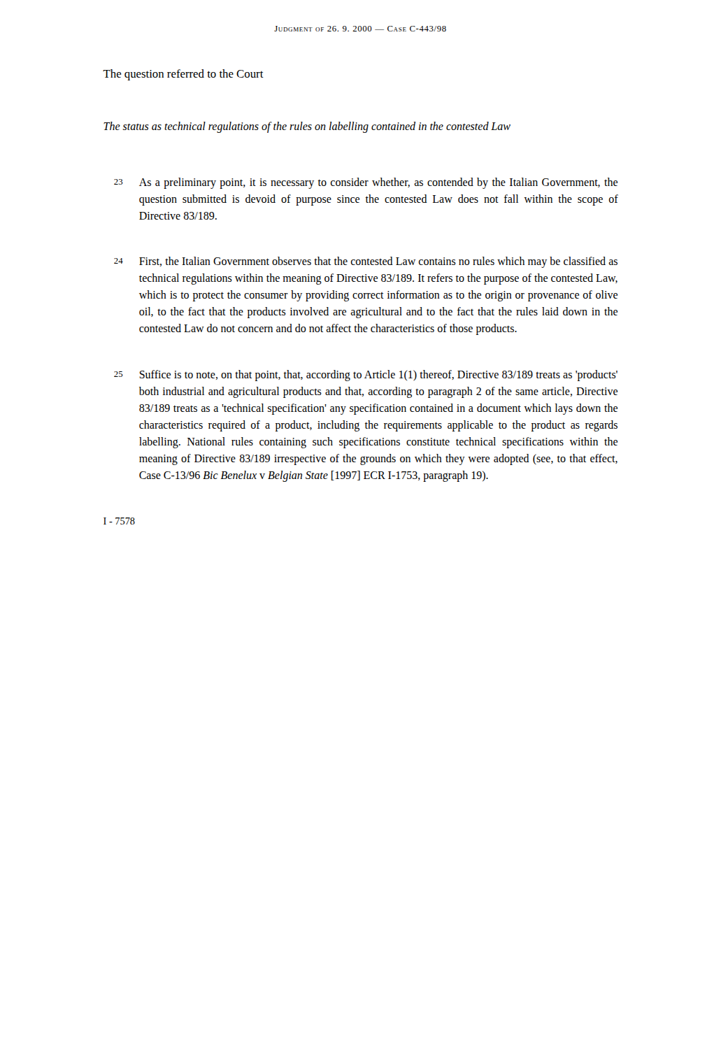Judgment of 26. 9. 2000 — Case C-443/98
The question referred to the Court
The status as technical regulations of the rules on labelling contained in the contested Law
As a preliminary point, it is necessary to consider whether, as contended by the Italian Government, the question submitted is devoid of purpose since the contested Law does not fall within the scope of Directive 83/189.
First, the Italian Government observes that the contested Law contains no rules which may be classified as technical regulations within the meaning of Directive 83/189. It refers to the purpose of the contested Law, which is to protect the consumer by providing correct information as to the origin or provenance of olive oil, to the fact that the products involved are agricultural and to the fact that the rules laid down in the contested Law do not concern and do not affect the characteristics of those products.
Suffice is to note, on that point, that, according to Article 1(1) thereof, Directive 83/189 treats as 'products' both industrial and agricultural products and that, according to paragraph 2 of the same article, Directive 83/189 treats as a 'technical specification' any specification contained in a document which lays down the characteristics required of a product, including the requirements applicable to the product as regards labelling. National rules containing such specifications constitute technical specifications within the meaning of Directive 83/189 irrespective of the grounds on which they were adopted (see, to that effect, Case C-13/96 Bic Benelux v Belgian State [1997] ECR I-1753, paragraph 19).
I - 7578